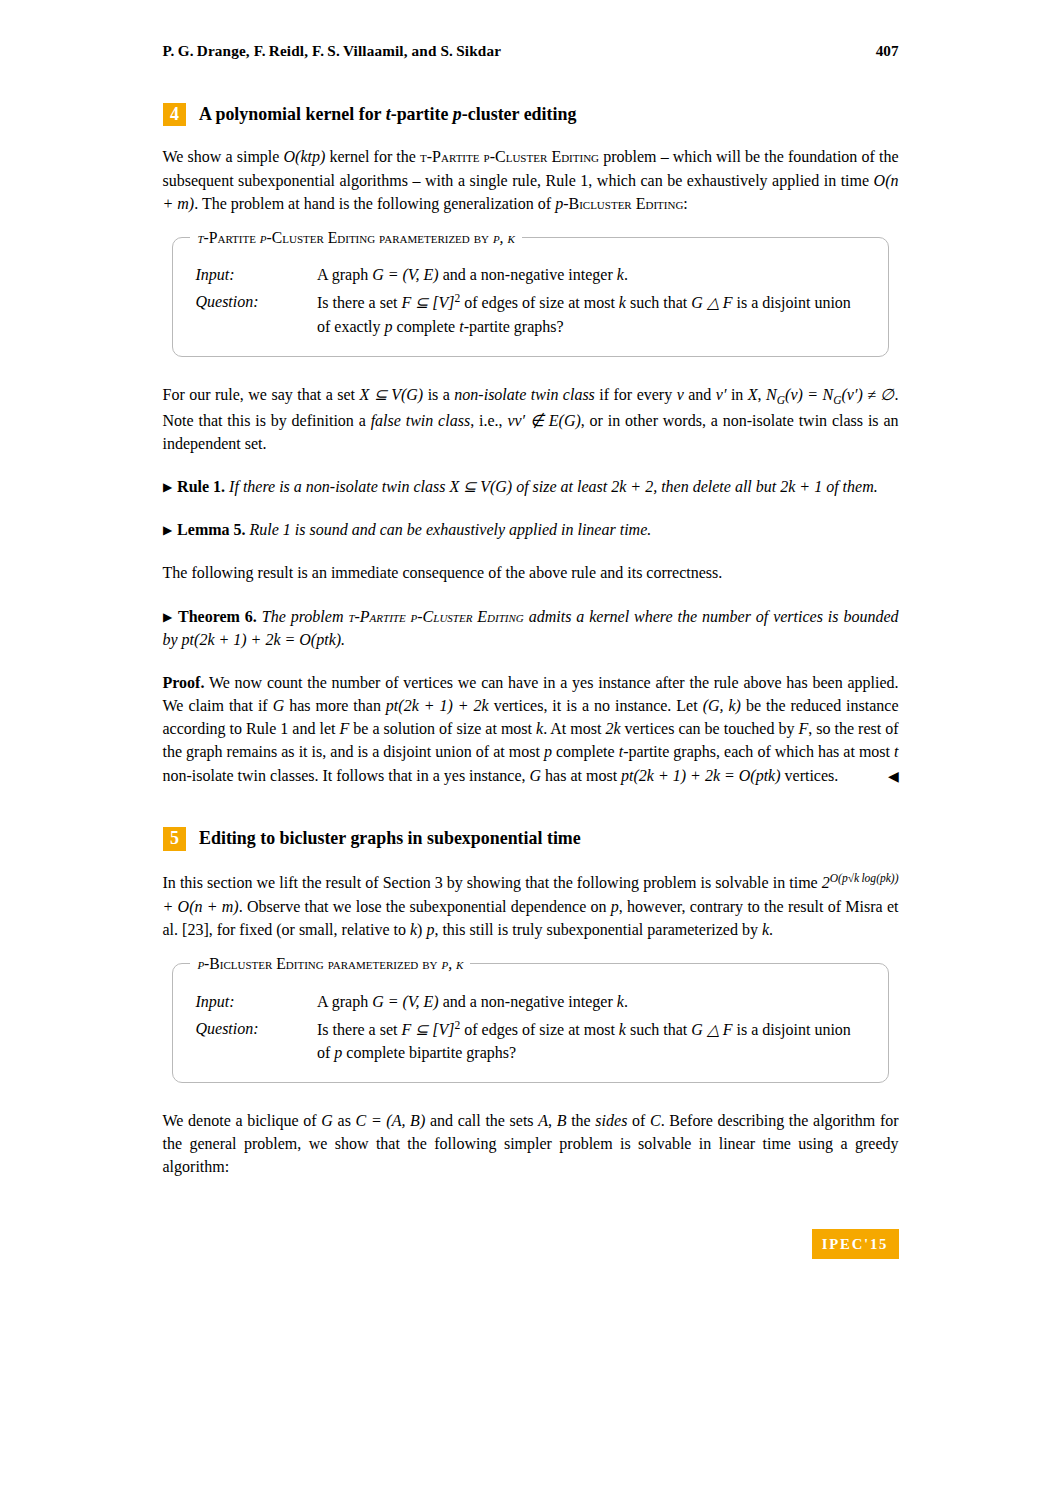P. G. Drange, F. Reidl, F. S. Villaamil, and S. Sikdar 407
4 A polynomial kernel for t-partite p-cluster editing
We show a simple O(ktp) kernel for the t-Partite p-Cluster Editing problem – which will be the foundation of the subsequent subexponential algorithms – with a single rule, Rule 1, which can be exhaustively applied in time O(n + m). The problem at hand is the following generalization of p-Bicluster Editing:
t-Partite p-Cluster Editing parameterized by p, k
| Input: | A graph G = (V, E) and a non-negative integer k . |
| Question: | Is there a set F ⊆ [V] 2 of edges of size at most k such that G △ F is a disjoint union of exactly p complete t -partite graphs? |
For our rule, we say that a set X ⊆ V(G) is a non-isolate twin class if for every v and v′ in X, NG(v) = NG(v′) ≠ ∅. Note that this is by definition a false twin class, i.e., vv′ ∉ E(G), or in other words, a non-isolate twin class is an independent set.
Rule 1. If there is a non-isolate twin class X ⊆ V(G) of size at least 2k + 2, then delete all but 2k + 1 of them.
Lemma 5. Rule 1 is sound and can be exhaustively applied in linear time.
The following result is an immediate consequence of the above rule and its correctness.
Theorem 6. The problem t-Partite p-Cluster Editing admits a kernel where the number of vertices is bounded by pt(2k + 1) + 2k = O(ptk).
Proof. We now count the number of vertices we can have in a yes instance after the rule above has been applied. We claim that if G has more than pt(2k + 1) + 2k vertices, it is a no instance. Let (G, k) be the reduced instance according to Rule 1 and let F be a solution of size at most k. At most 2k vertices can be touched by F, so the rest of the graph remains as it is, and is a disjoint union of at most p complete t-partite graphs, each of which has at most t non-isolate twin classes. It follows that in a yes instance, G has at most pt(2k + 1) + 2k = O(ptk) vertices.
5 Editing to bicluster graphs in subexponential time
In this section we lift the result of Section 3 by showing that the following problem is solvable in time 2O(p√k log(pk)) + O(n + m). Observe that we lose the subexponential dependence on p, however, contrary to the result of Misra et al. [23], for fixed (or small, relative to k) p, this still is truly subexponential parameterized by k.
p-Bicluster Editing parameterized by p, k
| Input: | A graph G = (V, E) and a non-negative integer k . |
| Question: | Is there a set F ⊆ [V] 2 of edges of size at most k such that G △ F is a disjoint union of p complete bipartite graphs? |
We denote a biclique of G as C = (A, B) and call the sets A, B the sides of C. Before describing the algorithm for the general problem, we show that the following simpler problem is solvable in linear time using a greedy algorithm:
IPEC'15